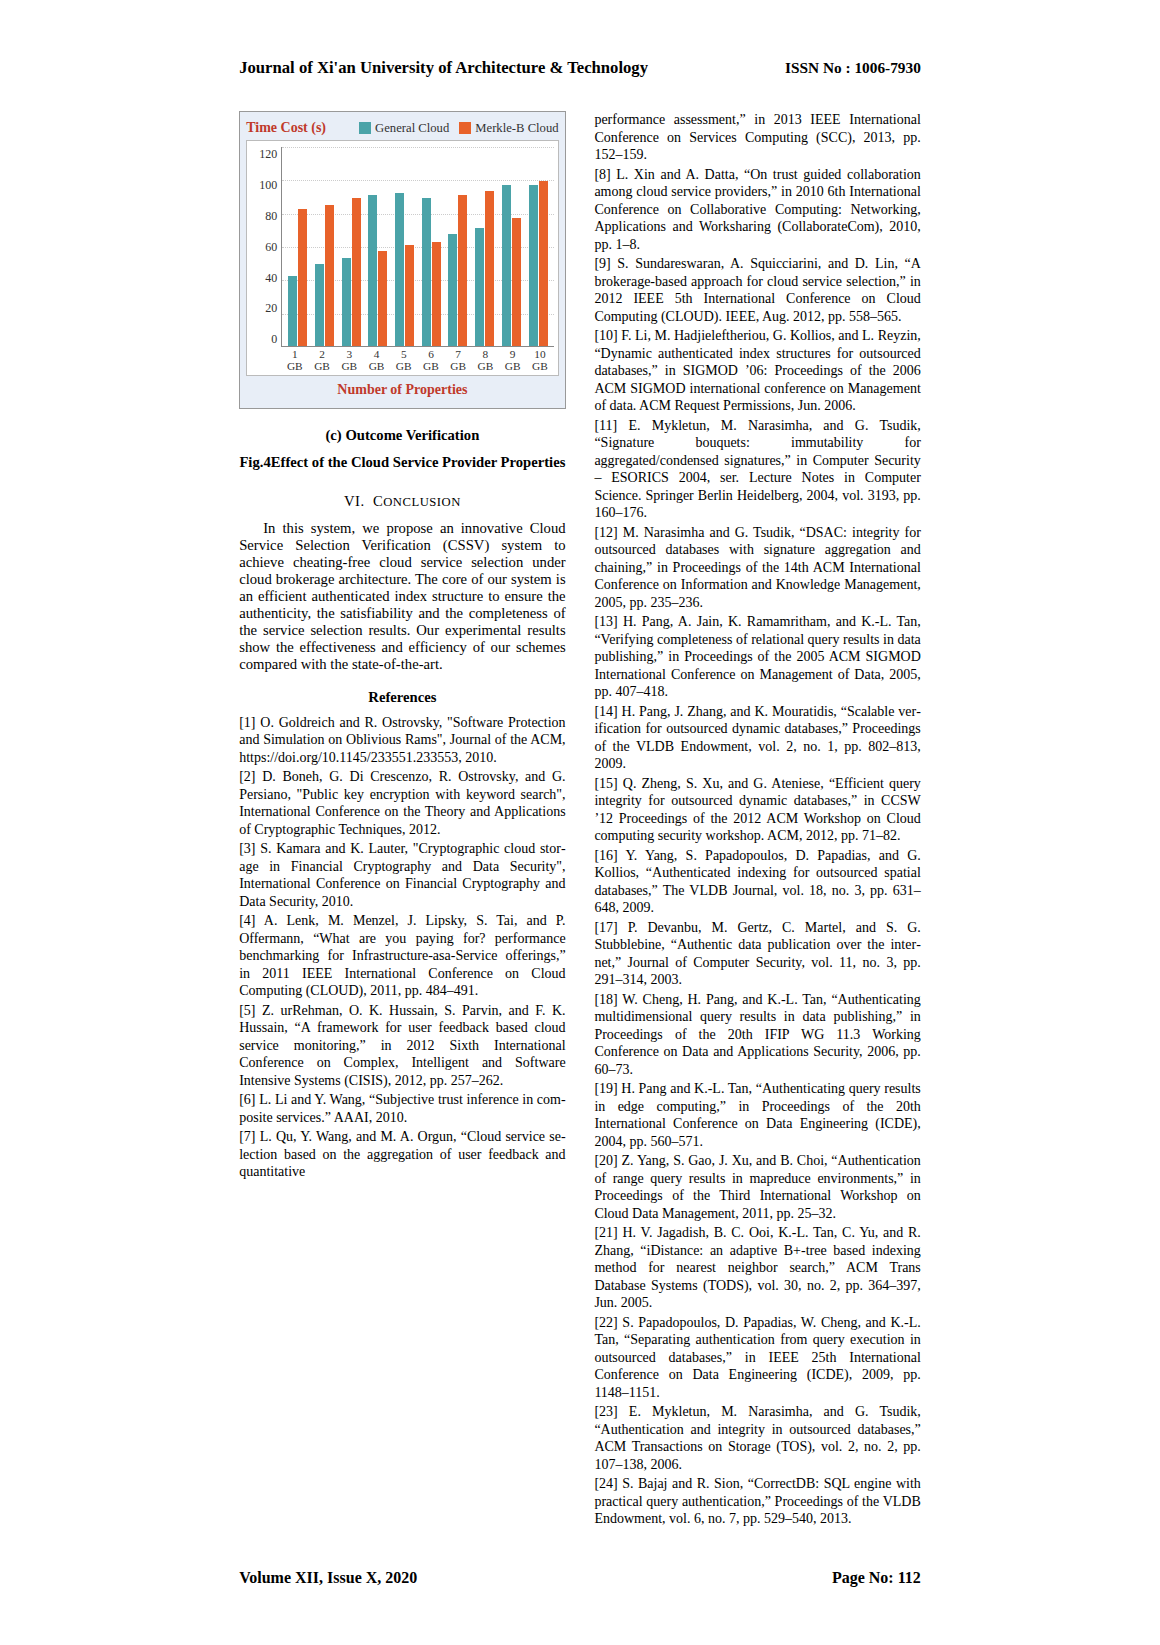Journal of Xi'an University of Architecture & Technology
ISSN No : 1006-7930
Time Cost (s)
General Cloud Merkle-B Cloud
120
100
80
60
40
20
0
1
GB
2
GB
3
GB
4
GB
5
GB
6
GB
7
GB
8
GB
9
GB
10
GB
Number of Properties
(c) Outcome Verification
Fig.4Effect of the Cloud Service Provider Properties
VI. CONCLUSION
In this system, we propose an innovative Cloud Service Selection Verification (CSSV) system to achieve cheating-free cloud service selection under cloud brokerage architecture. The core of our system is an efficient authenticated index structure to ensure the authenticity, the satisfiability and the completeness of the service selection results. Our experimental results show the effectiveness and efficiency of our schemes compared with the state-of-the-art.
References
[1] O. Goldreich and R. Ostrovsky, "Software Protection and Simulation on Oblivious Rams", Journal of the ACM, https://doi.org/10.1145/233551.233553, 2010.
[2] D. Boneh, G. Di Crescenzo, R. Ostrovsky, and G. Persiano, "Public key encryption with keyword search", International Conference on the Theory and Applications of Cryptographic Techniques, 2012.
[3] S. Kamara and K. Lauter, "Cryptographic cloud storage in Financial Cryptography and Data Security", International Conference on Financial Cryptography and Data Security, 2010.
[4] A. Lenk, M. Menzel, J. Lipsky, S. Tai, and P. Offermann, “What are you paying for? performance benchmarking for Infrastructure-asa-Service offerings,” in 2011 IEEE International Conference on Cloud Computing (CLOUD), 2011, pp. 484–491.
[5] Z. urRehman, O. K. Hussain, S. Parvin, and F. K. Hussain, “A framework for user feedback based cloud service monitoring,” in 2012 Sixth International Conference on Complex, Intelligent and Software Intensive Systems (CISIS), 2012, pp. 257–262.
[6] L. Li and Y. Wang, “Subjective trust inference in composite services.” AAAI, 2010.
[7] L. Qu, Y. Wang, and M. A. Orgun, “Cloud service selection based on the aggregation of user feedback and quantitative
performance assessment,” in 2013 IEEE International Conference on Services Computing (SCC), 2013, pp. 152–159.
[8] L. Xin and A. Datta, “On trust guided collaboration among cloud service providers,” in 2010 6th International Conference on Collaborative Computing: Networking, Applications and Worksharing (CollaborateCom), 2010, pp. 1–8.
[9] S. Sundareswaran, A. Squicciarini, and D. Lin, “A brokerage-based approach for cloud service selection,” in 2012 IEEE 5th International Conference on Cloud Computing (CLOUD). IEEE, Aug. 2012, pp. 558–565.
[10] F. Li, M. Hadjieleftheriou, G. Kollios, and L. Reyzin, “Dynamic authenticated index structures for outsourced databases,” in SIGMOD ’06: Proceedings of the 2006 ACM SIGMOD international conference on Management of data. ACM Request Permissions, Jun. 2006.
[11] E. Mykletun, M. Narasimha, and G. Tsudik, “Signature bouquets: immutability for aggregated/condensed signatures,” in Computer Security – ESORICS 2004, ser. Lecture Notes in Computer Science. Springer Berlin Heidelberg, 2004, vol. 3193, pp. 160–176.
[12] M. Narasimha and G. Tsudik, “DSAC: integrity for outsourced databases with signature aggregation and chaining,” in Proceedings of the 14th ACM International Conference on Information and Knowledge Management, 2005, pp. 235–236.
[13] H. Pang, A. Jain, K. Ramamritham, and K.-L. Tan, “Verifying completeness of relational query results in data publishing,” in Proceedings of the 2005 ACM SIGMOD International Conference on Management of Data, 2005, pp. 407–418.
[14] H. Pang, J. Zhang, and K. Mouratidis, “Scalable verification for outsourced dynamic databases,” Proceedings of the VLDB Endowment, vol. 2, no. 1, pp. 802–813, 2009.
[15] Q. Zheng, S. Xu, and G. Ateniese, “Efficient query integrity for outsourced dynamic databases,” in CCSW ’12 Proceedings of the 2012 ACM Workshop on Cloud computing security workshop. ACM, 2012, pp. 71–82.
[16] Y. Yang, S. Papadopoulos, D. Papadias, and G. Kollios, “Authenticated indexing for outsourced spatial databases,” The VLDB Journal, vol. 18, no. 3, pp. 631–648, 2009.
[17] P. Devanbu, M. Gertz, C. Martel, and S. G. Stubblebine, “Authentic data publication over the internet,” Journal of Computer Security, vol. 11, no. 3, pp. 291–314, 2003.
[18] W. Cheng, H. Pang, and K.-L. Tan, “Authenticating multidimensional query results in data publishing,” in Proceedings of the 20th IFIP WG 11.3 Working Conference on Data and Applications Security, 2006, pp. 60–73.
[19] H. Pang and K.-L. Tan, “Authenticating query results in edge computing,” in Proceedings of the 20th International Conference on Data Engineering (ICDE), 2004, pp. 560–571.
[20] Z. Yang, S. Gao, J. Xu, and B. Choi, “Authentication of range query results in mapreduce environments,” in Proceedings of the Third International Workshop on Cloud Data Management, 2011, pp. 25–32.
[21] H. V. Jagadish, B. C. Ooi, K.-L. Tan, C. Yu, and R. Zhang, “iDistance: an adaptive B+-tree based indexing method for nearest neighbor search,” ACM Trans Database Systems (TODS), vol. 30, no. 2, pp. 364–397, Jun. 2005.
[22] S. Papadopoulos, D. Papadias, W. Cheng, and K.-L. Tan, “Separating authentication from query execution in outsourced databases,” in IEEE 25th International Conference on Data Engineering (ICDE), 2009, pp. 1148–1151.
[23] E. Mykletun, M. Narasimha, and G. Tsudik, “Authentication and integrity in outsourced databases,” ACM Transactions on Storage (TOS), vol. 2, no. 2, pp. 107–138, 2006.
[24] S. Bajaj and R. Sion, “CorrectDB: SQL engine with practical query authentication,” Proceedings of the VLDB Endowment, vol. 6, no. 7, pp. 529–540, 2013.
Volume XII, Issue X, 2020
Page No: 112